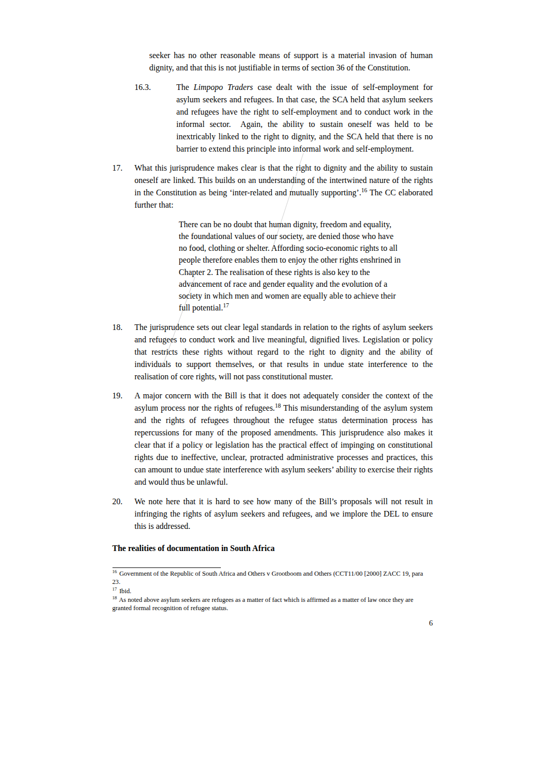seeker has no other reasonable means of support is a material invasion of human dignity, and that this is not justifiable in terms of section 36 of the Constitution.
16.3. The Limpopo Traders case dealt with the issue of self-employment for asylum seekers and refugees. In that case, the SCA held that asylum seekers and refugees have the right to self-employment and to conduct work in the informal sector. Again, the ability to sustain oneself was held to be inextricably linked to the right to dignity, and the SCA held that there is no barrier to extend this principle into informal work and self-employment.
17. What this jurisprudence makes clear is that the right to dignity and the ability to sustain oneself are linked. This builds on an understanding of the intertwined nature of the rights in the Constitution as being ‘inter-related and mutually supporting’.16 The CC elaborated further that:
There can be no doubt that human dignity, freedom and equality, the foundational values of our society, are denied those who have no food, clothing or shelter. Affording socio-economic rights to all people therefore enables them to enjoy the other rights enshrined in Chapter 2. The realisation of these rights is also key to the advancement of race and gender equality and the evolution of a society in which men and women are equally able to achieve their full potential.17
18. The jurisprudence sets out clear legal standards in relation to the rights of asylum seekers and refugees to conduct work and live meaningful, dignified lives. Legislation or policy that restricts these rights without regard to the right to dignity and the ability of individuals to support themselves, or that results in undue state interference to the realisation of core rights, will not pass constitutional muster.
19. A major concern with the Bill is that it does not adequately consider the context of the asylum process nor the rights of refugees.18 This misunderstanding of the asylum system and the rights of refugees throughout the refugee status determination process has repercussions for many of the proposed amendments. This jurisprudence also makes it clear that if a policy or legislation has the practical effect of impinging on constitutional rights due to ineffective, unclear, protracted administrative processes and practices, this can amount to undue state interference with asylum seekers’ ability to exercise their rights and would thus be unlawful.
20. We note here that it is hard to see how many of the Bill’s proposals will not result in infringing the rights of asylum seekers and refugees, and we implore the DEL to ensure this is addressed.
The realities of documentation in South Africa
16 Government of the Republic of South Africa and Others v Grootboom and Others (CCT11/00 [2000] ZACC 19, para 23.
17 Ibid.
18 As noted above asylum seekers are refugees as a matter of fact which is affirmed as a matter of law once they are granted formal recognition of refugee status.
6